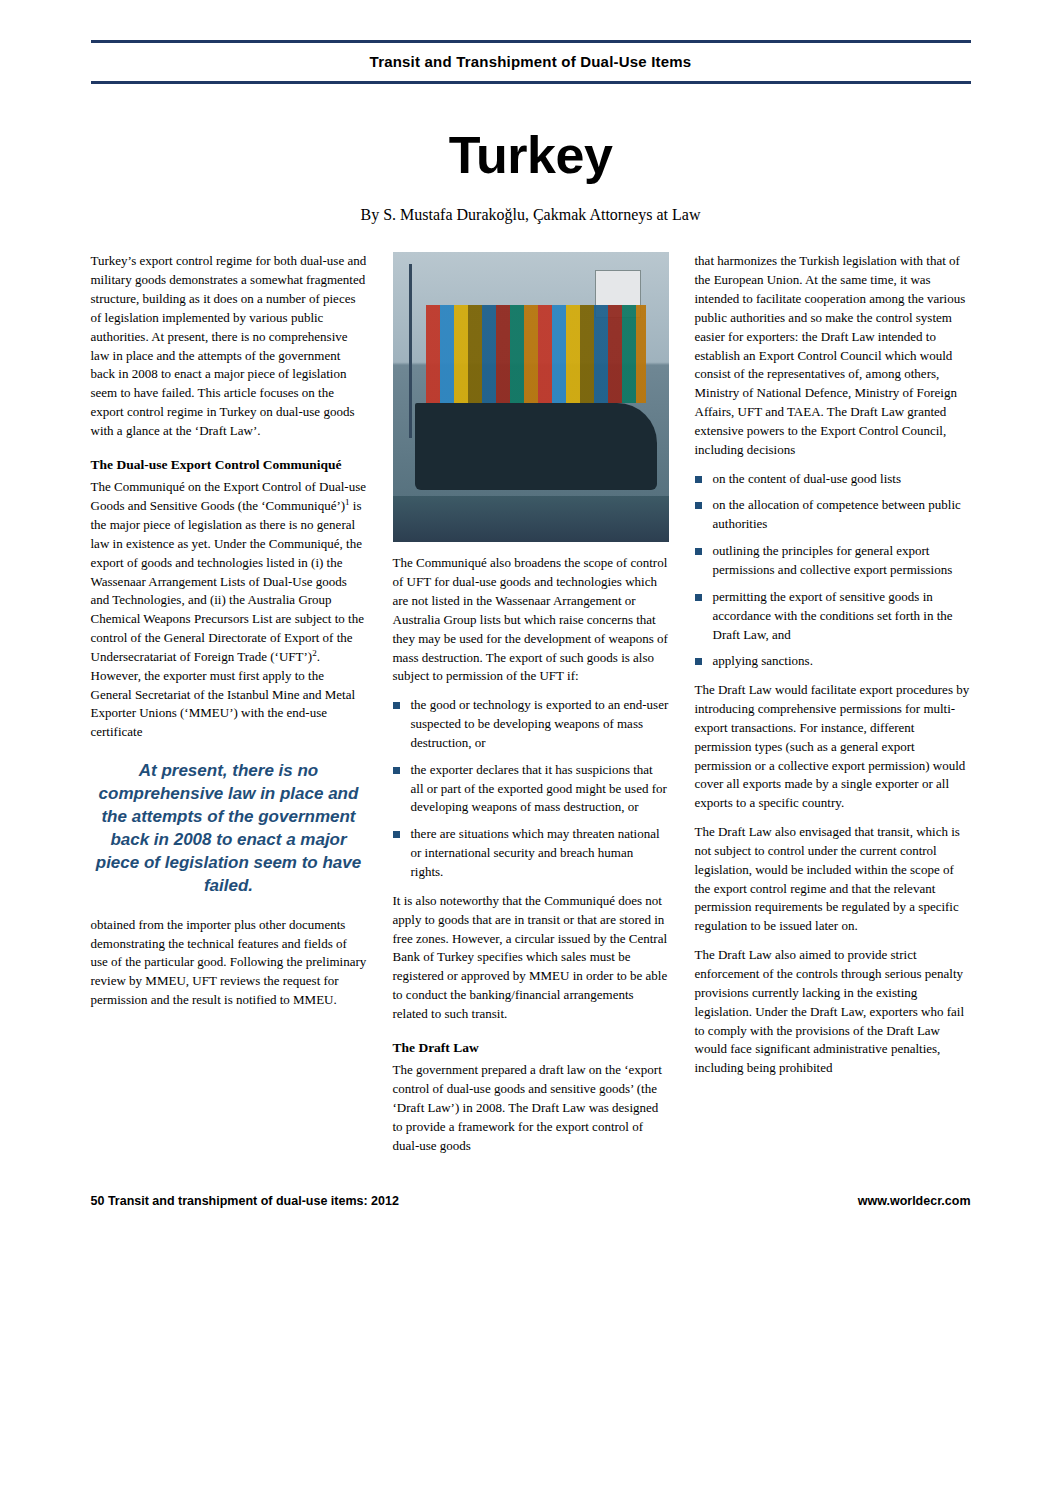Transit and Transhipment of Dual-Use Items
Turkey
By S. Mustafa Durakoğlu, Çakmak Attorneys at Law
Turkey’s export control regime for both dual-use and military goods demonstrates a somewhat fragmented structure, building as it does on a number of pieces of legislation implemented by various public authorities. At present, there is no comprehensive law in place and the attempts of the government back in 2008 to enact a major piece of legislation seem to have failed. This article focuses on the export control regime in Turkey on dual-use goods with a glance at the ‘Draft Law’.
The Dual-use Export Control Communiqué
The Communiqué on the Export Control of Dual-use Goods and Sensitive Goods (the ‘Communiqué’)1 is the major piece of legislation as there is no general law in existence as yet. Under the Communiqué, the export of goods and technologies listed in (i) the Wassenaar Arrangement Lists of Dual-Use goods and Technologies, and (ii) the Australia Group Chemical Weapons Precursors List are subject to the control of the General Directorate of Export of the Undersecratariat of Foreign Trade (‘UFT’)2. However, the exporter must first apply to the General Secretariat of the Istanbul Mine and Metal Exporter Unions (‘MMEU’) with the end-use certificate
At present, there is no comprehensive law in place and the attempts of the government back in 2008 to enact a major piece of legislation seem to have failed.
obtained from the importer plus other documents demonstrating the technical features and fields of use of the particular good. Following the preliminary review by MMEU, UFT reviews the request for permission and the result is notified to MMEU.
The Communiqué also broadens the scope of control of UFT for dual-use goods and technologies which are not listed in the Wassenaar Arrangement or Australia Group lists but which raise concerns that they may be used for the development of weapons of mass destruction. The export of such goods is also subject to permission of the UFT if:
the good or technology is exported to an end-user suspected to be developing weapons of mass destruction, or
the exporter declares that it has suspicions that all or part of the exported good might be used for developing weapons of mass destruction, or
there are situations which may threaten national or international security and breach human rights.
It is also noteworthy that the Communiqué does not apply to goods that are in transit or that are stored in free zones. However, a circular issued by the Central Bank of Turkey specifies which sales must be registered or approved by MMEU in order to be able to conduct the banking/financial arrangements related to such transit.
The Draft Law
The government prepared a draft law on the ‘export control of dual-use goods and sensitive goods’ (the ‘Draft Law’) in 2008. The Draft Law was designed to provide a framework for the export control of dual-use goods
that harmonizes the Turkish legislation with that of the European Union. At the same time, it was intended to facilitate cooperation among the various public authorities and so make the control system easier for exporters: the Draft Law intended to establish an Export Control Council which would consist of the representatives of, among others, Ministry of National Defence, Ministry of Foreign Affairs, UFT and TAEA. The Draft Law granted extensive powers to the Export Control Council, including decisions
on the content of dual-use good lists
on the allocation of competence between public authorities
outlining the principles for general export permissions and collective export permissions
permitting the export of sensitive goods in accordance with the conditions set forth in the Draft Law, and
applying sanctions.
The Draft Law would facilitate export procedures by introducing comprehensive permissions for multi-export transactions. For instance, different permission types (such as a general export permission or a collective export permission) would cover all exports made by a single exporter or all exports to a specific country.
The Draft Law also envisaged that transit, which is not subject to control under the current control legislation, would be included within the scope of the export control regime and that the relevant permission requirements be regulated by a specific regulation to be issued later on.
The Draft Law also aimed to provide strict enforcement of the controls through serious penalty provisions currently lacking in the existing legislation. Under the Draft Law, exporters who fail to comply with the provisions of the Draft Law would face significant administrative penalties, including being prohibited
50 Transit and transhipment of dual-use items: 2012
www.worldecr.com